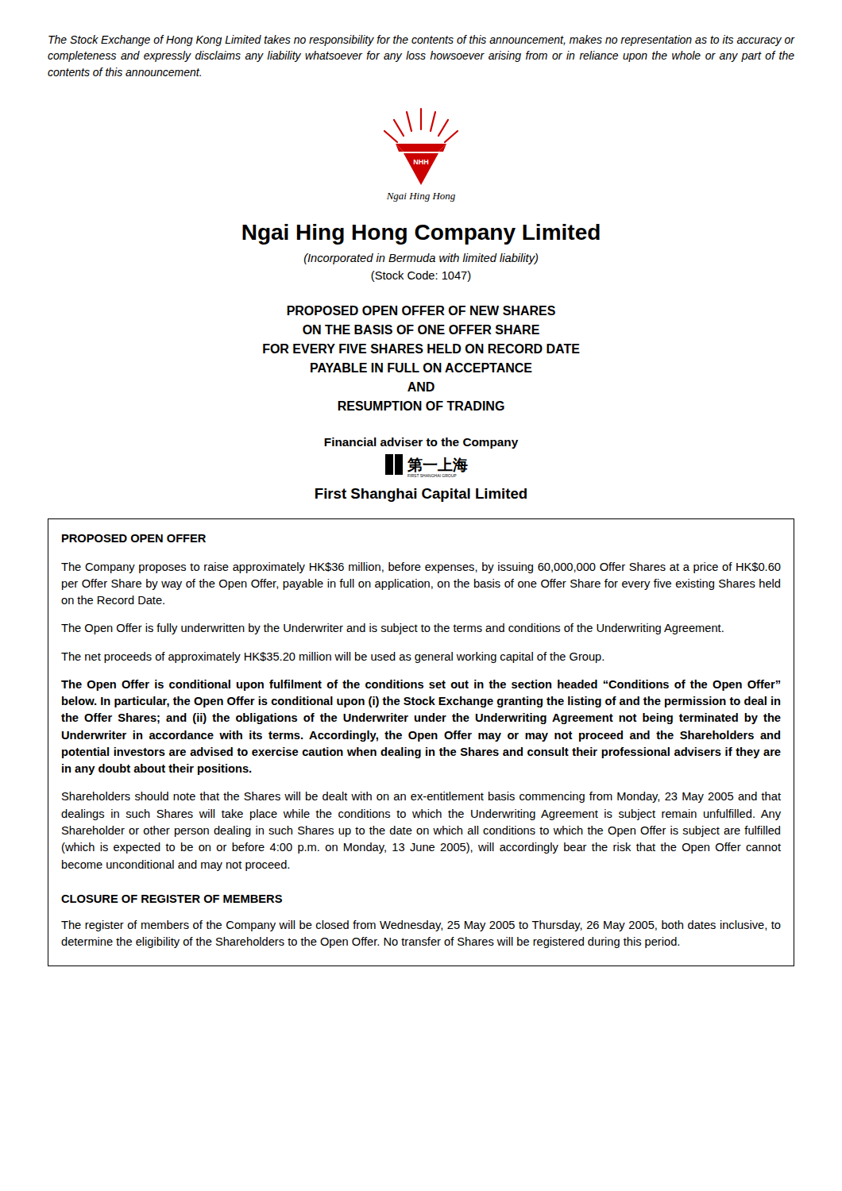The Stock Exchange of Hong Kong Limited takes no responsibility for the contents of this announcement, makes no representation as to its accuracy or completeness and expressly disclaims any liability whatsoever for any loss howsoever arising from or in reliance upon the whole or any part of the contents of this announcement.
NHH Ngai Hing Hong
Ngai Hing Hong Company Limited
(Incorporated in Bermuda with limited liability)
(Stock Code: 1047)
PROPOSED OPEN OFFER OF NEW SHARES
ON THE BASIS OF ONE OFFER SHARE
FOR EVERY FIVE SHARES HELD ON RECORD DATE
PAYABLE IN FULL ON ACCEPTANCE
AND
RESUMPTION OF TRADING
Financial adviser to the Company
第一上海 FIRST SHANGHAI GROUP
First Shanghai Capital Limited
PROPOSED OPEN OFFER
The Company proposes to raise approximately HK$36 million, before expenses, by issuing 60,000,000 Offer Shares at a price of HK$0.60 per Offer Share by way of the Open Offer, payable in full on application, on the basis of one Offer Share for every five existing Shares held on the Record Date.
The Open Offer is fully underwritten by the Underwriter and is subject to the terms and conditions of the Underwriting Agreement.
The net proceeds of approximately HK$35.20 million will be used as general working capital of the Group.
The Open Offer is conditional upon fulfilment of the conditions set out in the section headed “Conditions of the Open Offer” below. In particular, the Open Offer is conditional upon (i) the Stock Exchange granting the listing of and the permission to deal in the Offer Shares; and (ii) the obligations of the Underwriter under the Underwriting Agreement not being terminated by the Underwriter in accordance with its terms. Accordingly, the Open Offer may or may not proceed and the Shareholders and potential investors are advised to exercise caution when dealing in the Shares and consult their professional advisers if they are in any doubt about their positions.
Shareholders should note that the Shares will be dealt with on an ex-entitlement basis commencing from Monday, 23 May 2005 and that dealings in such Shares will take place while the conditions to which the Underwriting Agreement is subject remain unfulfilled. Any Shareholder or other person dealing in such Shares up to the date on which all conditions to which the Open Offer is subject are fulfilled (which is expected to be on or before 4:00 p.m. on Monday, 13 June 2005), will accordingly bear the risk that the Open Offer cannot become unconditional and may not proceed.
CLOSURE OF REGISTER OF MEMBERS
The register of members of the Company will be closed from Wednesday, 25 May 2005 to Thursday, 26 May 2005, both dates inclusive, to determine the eligibility of the Shareholders to the Open Offer. No transfer of Shares will be registered during this period.